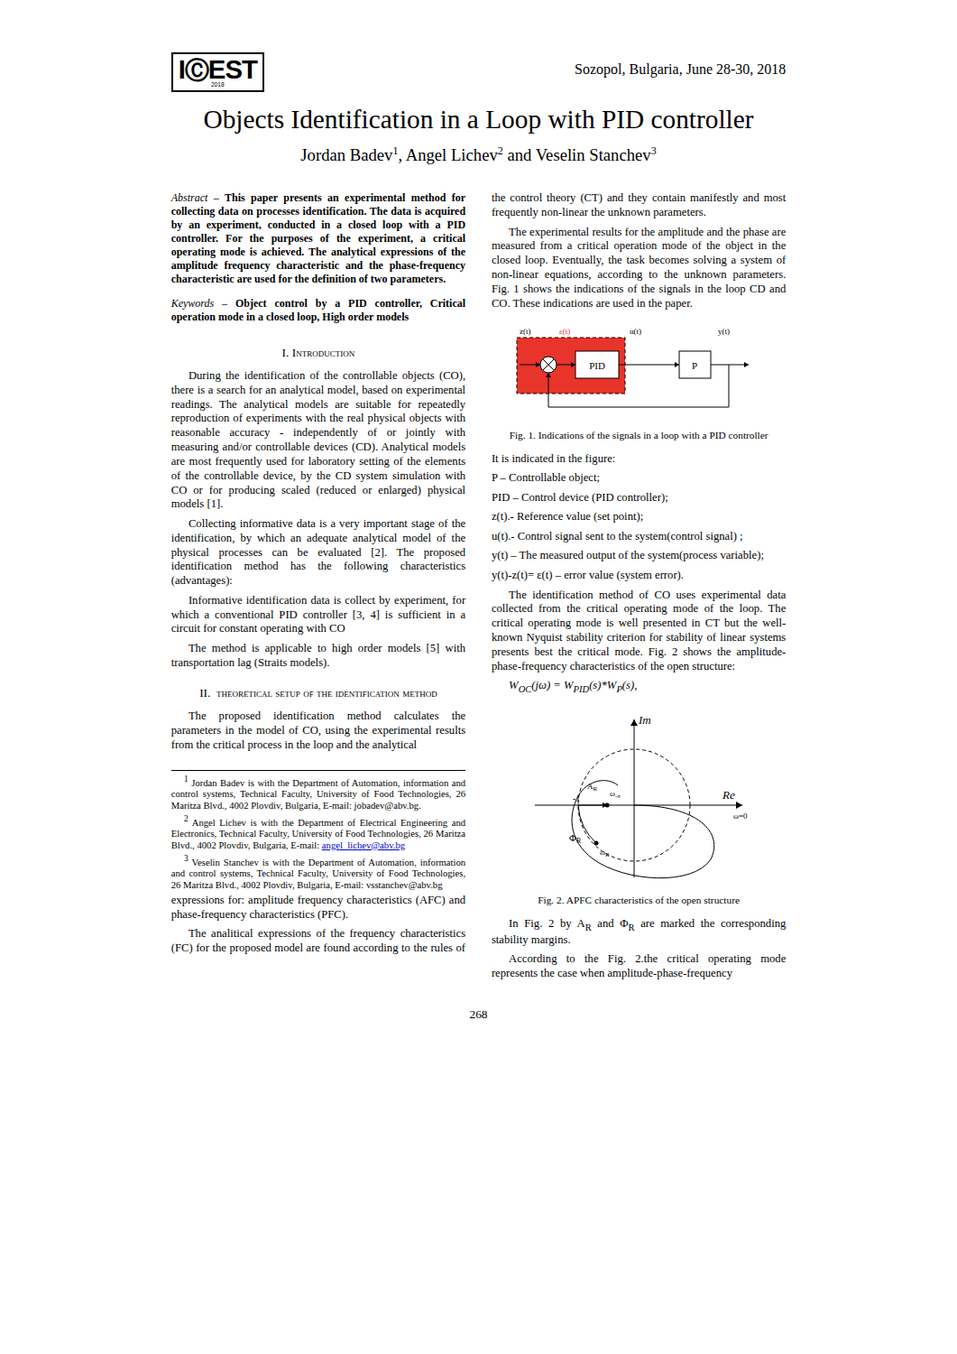IⒸEST2018
Sozopol, Bulgaria, June 28-30, 2018
Objects Identification in a Loop with PID controller
Jordan Badev1, Angel Lichev2 and Veselin Stanchev3
Abstract – This paper presents an experimental method for collecting data on processes identification. The data is acquired by an experiment, conducted in a closed loop with a PID controller. For the purposes of the experiment, a critical operating mode is achieved. The analytical expressions of the amplitude frequency characteristic and the phase-frequency characteristic are used for the definition of two parameters.
Keywords – Object control by a PID controller, Critical operation mode in a closed loop, High order models
I. Introduction
During the identification of the controllable objects (CO), there is a search for an analytical model, based on experimental readings. The analytical models are suitable for repeatedly reproduction of experiments with the real physical objects with reasonable accuracy - independently of or jointly with measuring and/or controllable devices (CD). Analytical models are most frequently used for laboratory setting of the elements of the controllable device, by the CD system simulation with CO or for producing scaled (reduced or enlarged) physical models [1].
Collecting informative data is a very important stage of the identification, by which an adequate analytical model of the physical processes can be evaluated [2]. The proposed identification method has the following characteristics (advantages):
Informative identification data is collect by experiment, for which a conventional PID controller [3, 4] is sufficient in a circuit for constant operating with CO
The method is applicable to high order models [5] with transportation lag (Straits models).
II. theoretical setup of the identification method
The proposed identification method calculates the parameters in the model of CO, using the experimental results from the critical process in the loop and the analytical
1 Jordan Badev is with the Department of Automation, information and control systems, Technical Faculty, University of Food Technologies, 26 Maritza Blvd., 4002 Plovdiv, Bulgaria, E-mail: jobadev@abv.bg.
2 Angel Lichev is with the Department of Electrical Engineering and Electronics, Technical Faculty, University of Food Technologies, 26 Maritza Blvd., 4002 Plovdiv, Bulgaria, E-mail: angel_lichev@abv.bg
3 Veselin Stanchev is with the Department of Automation, information and control systems, Technical Faculty, University of Food Technologies, 26 Maritza Blvd., 4002 Plovdiv, Bulgaria, E-mail: vsstanchev@abv.bg
expressions for: amplitude frequency characteristics (AFC) and phase-frequency characteristics (PFC).
The analitical expressions of the frequency characteristics (FC) for the proposed model are found according to the rules of the control theory (CT) and they contain manifestly and most frequently non-linear the unknown parameters.
The experimental results for the amplitude and the phase are measured from a critical operation mode of the object in the closed loop. Eventually, the task becomes solving a system of non-linear equations, according to the unknown parameters. Fig. 1 shows the indications of the signals in the loop CD and CO. These indications are used in the paper.
PID P z(t) ε(t) u(t) y(t)
Fig. 1. Indications of the signals in a loop with a PID controller
It is indicated in the figure:
P – Controllable object;
PID – Control device (PID controller);
z(t).- Reference value (set point);
u(t).- Control signal sent to the system(control signal) ;
y(t) – The measured output of the system(process variable);
y(t)-z(t)= ε(t) – error value (system error).
The identification method of CO uses experimental data collected from the critical operating mode of the loop. The critical operating mode is well presented in CT but the well-known Nyquist stability criterion for stability of linear systems presents best the critical mode. Fig. 2 shows the amplitude-phase-frequency characteristics of the open structure:
WOC(jω) = WPID(s)*WP(s),
Im Re -1 ω-π ωR ω=0 AR ΦR
Fig. 2. APFC characteristics of the open structure
In Fig. 2 by AR and ΦR are marked the corresponding stability margins.
According to the Fig. 2.the critical operating mode represents the case when amplitude-phase-frequency
268